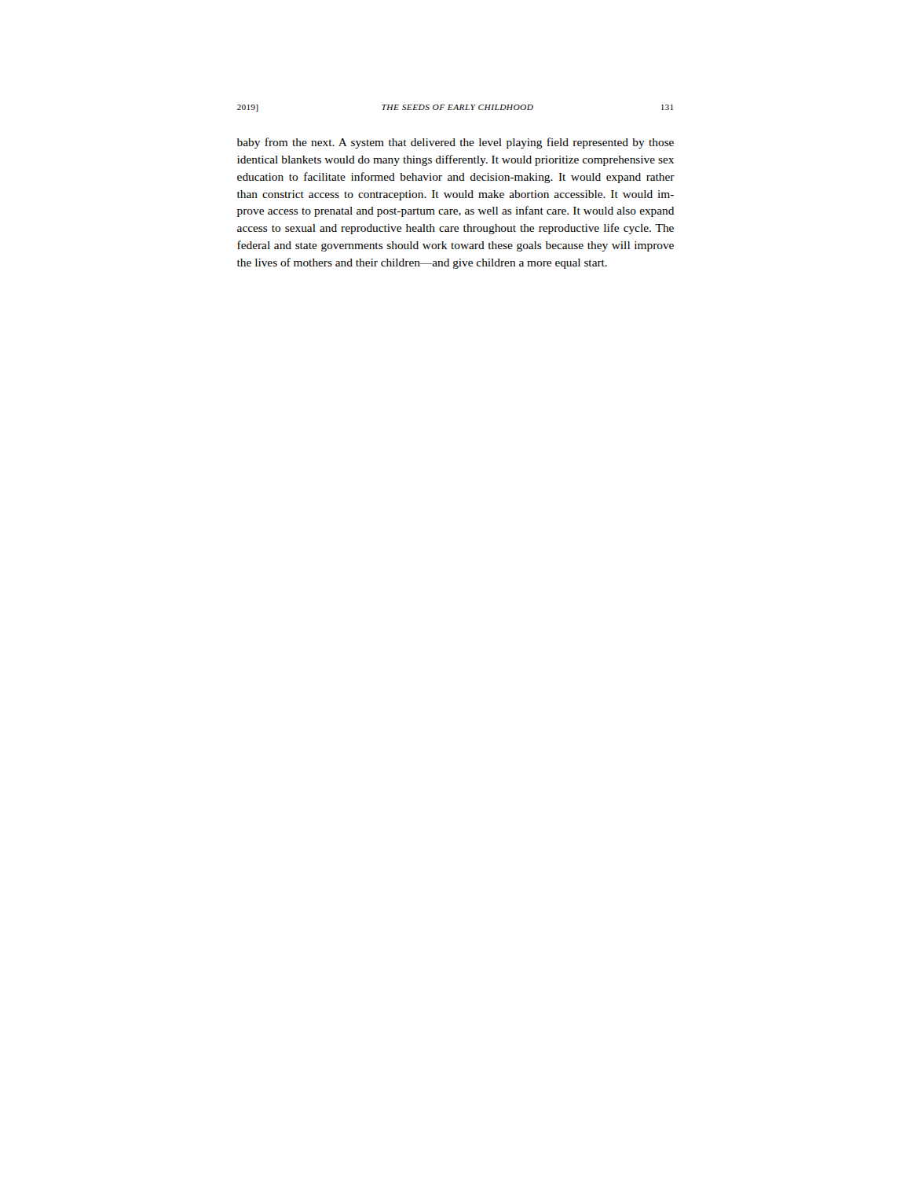2019] The Seeds of Early Childhood 131
baby from the next. A system that delivered the level playing field represented by those identical blankets would do many things differently. It would prioritize comprehensive sex education to facilitate informed behavior and decision-making. It would expand rather than constrict access to contraception. It would make abortion accessible. It would improve access to prenatal and post-partum care, as well as infant care. It would also expand access to sexual and reproductive health care throughout the reproductive life cycle. The federal and state governments should work toward these goals because they will improve the lives of mothers and their children—and give children a more equal start.